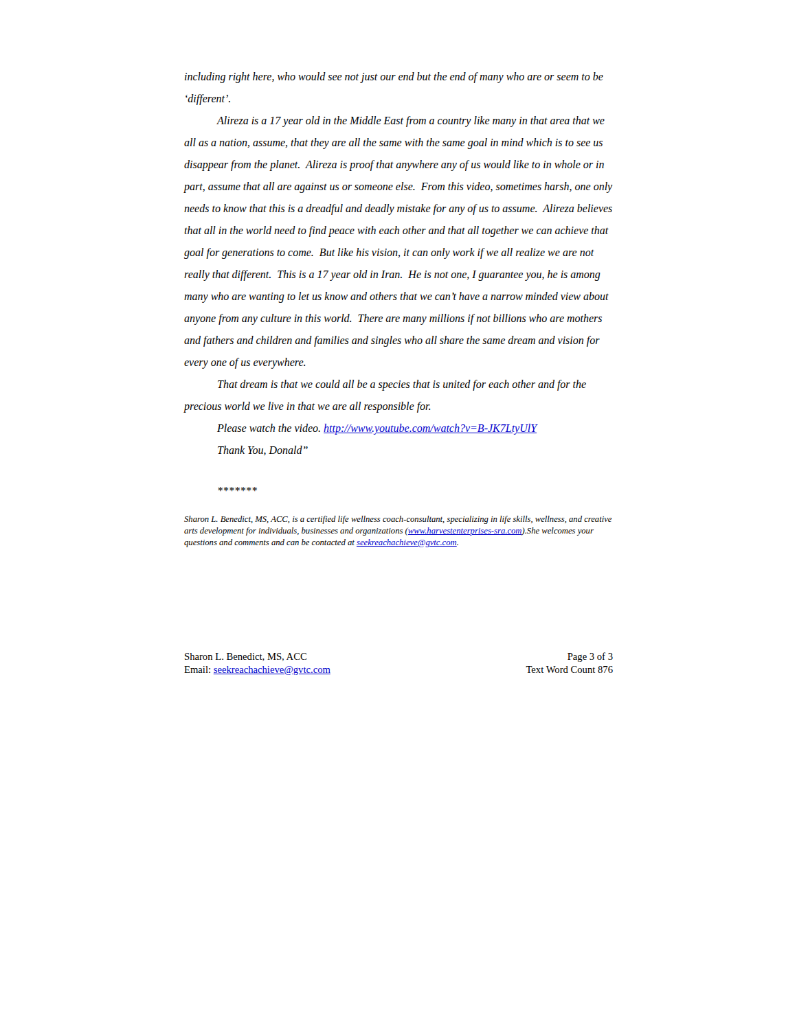including right here, who would see not just our end but the end of many who are or seem to be ‘different’.
Alireza is a 17 year old in the Middle East from a country like many in that area that we all as a nation, assume, that they are all the same with the same goal in mind which is to see us disappear from the planet. Alireza is proof that anywhere any of us would like to in whole or in part, assume that all are against us or someone else. From this video, sometimes harsh, one only needs to know that this is a dreadful and deadly mistake for any of us to assume. Alireza believes that all in the world need to find peace with each other and that all together we can achieve that goal for generations to come. But like his vision, it can only work if we all realize we are not really that different. This is a 17 year old in Iran. He is not one, I guarantee you, he is among many who are wanting to let us know and others that we can’t have a narrow minded view about anyone from any culture in this world. There are many millions if not billions who are mothers and fathers and children and families and singles who all share the same dream and vision for every one of us everywhere.
That dream is that we could all be a species that is united for each other and for the precious world we live in that we are all responsible for.
Please watch the video. http://www.youtube.com/watch?v=B-JK7LtyUlY
Thank You, Donald”
*******
Sharon L. Benedict, MS, ACC, is a certified life wellness coach-consultant, specializing in life skills, wellness, and creative arts development for individuals, businesses and organizations (www.harvestenterprises-sra.com).She welcomes your questions and comments and can be contacted at seekreachachieve@gvtc.com.
Sharon L. Benedict, MS, ACC
Email: seekreachachieve@gvtc.com
Page 3 of 3
Text Word Count 876